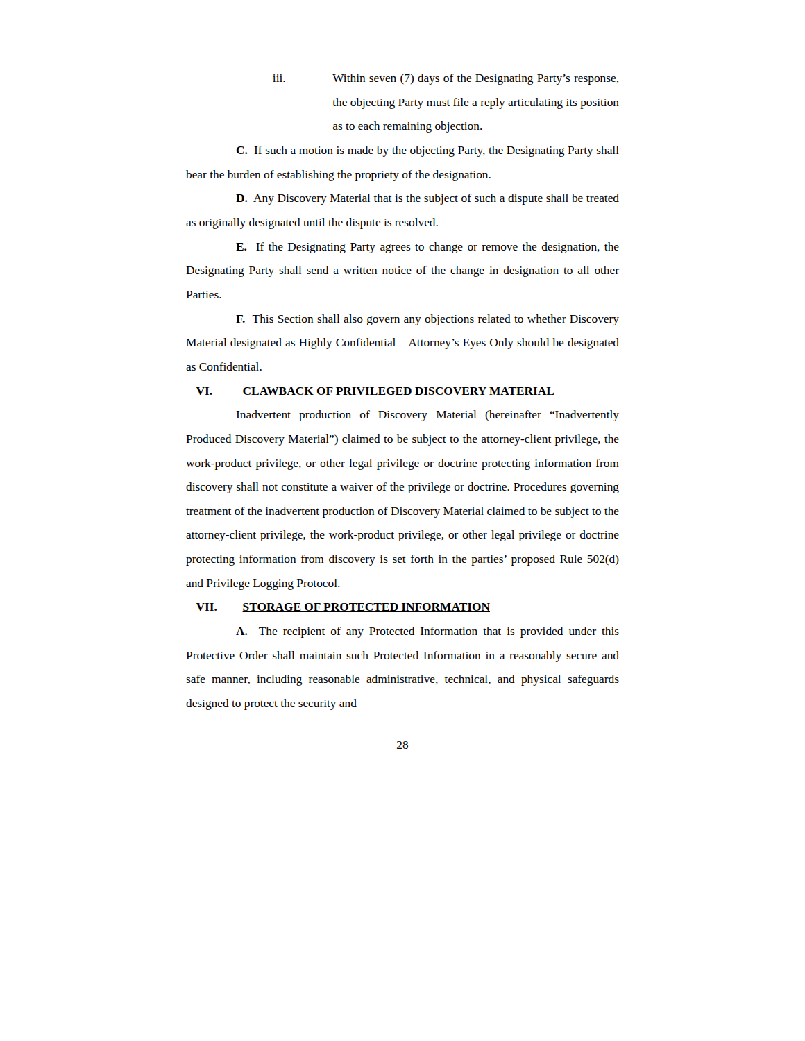iii. Within seven (7) days of the Designating Party’s response, the objecting Party must file a reply articulating its position as to each remaining objection.
C. If such a motion is made by the objecting Party, the Designating Party shall bear the burden of establishing the propriety of the designation.
D. Any Discovery Material that is the subject of such a dispute shall be treated as originally designated until the dispute is resolved.
E. If the Designating Party agrees to change or remove the designation, the Designating Party shall send a written notice of the change in designation to all other Parties.
F. This Section shall also govern any objections related to whether Discovery Material designated as Highly Confidential – Attorney’s Eyes Only should be designated as Confidential.
VI. Clawback of Privileged Discovery Material
Inadvertent production of Discovery Material (hereinafter “Inadvertently Produced Discovery Material”) claimed to be subject to the attorney-client privilege, the work-product privilege, or other legal privilege or doctrine protecting information from discovery shall not constitute a waiver of the privilege or doctrine. Procedures governing treatment of the inadvertent production of Discovery Material claimed to be subject to the attorney-client privilege, the work-product privilege, or other legal privilege or doctrine protecting information from discovery is set forth in the parties’ proposed Rule 502(d) and Privilege Logging Protocol.
VII. Storage of Protected Information
A. The recipient of any Protected Information that is provided under this Protective Order shall maintain such Protected Information in a reasonably secure and safe manner, including reasonable administrative, technical, and physical safeguards designed to protect the security and
28